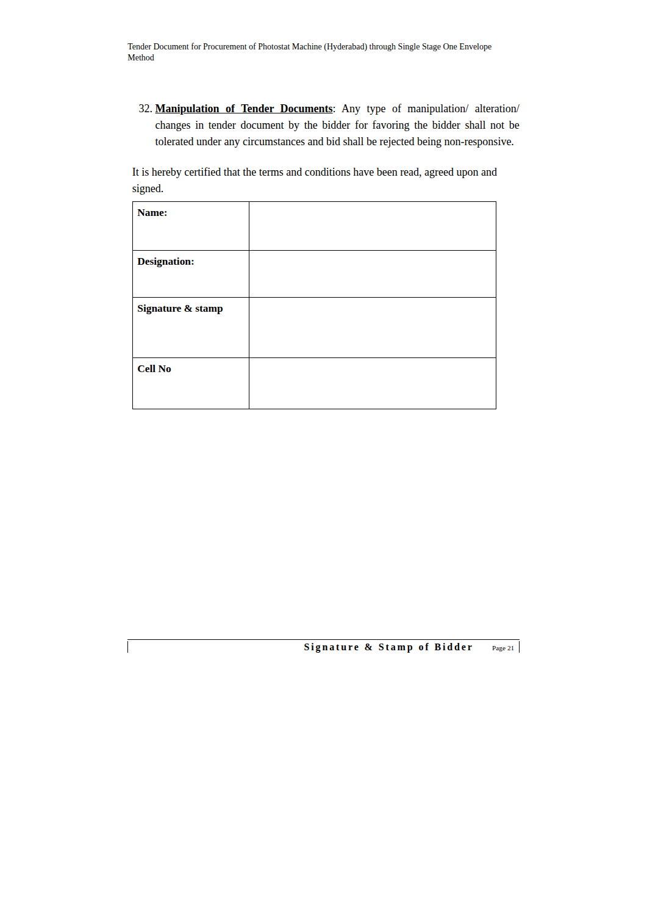Tender Document for Procurement of Photostat Machine (Hyderabad) through Single Stage One Envelope Method
Manipulation of Tender Documents: Any type of manipulation/ alteration/ changes in tender document by the bidder for favoring the bidder shall not be tolerated under any circumstances and bid shall be rejected being non-responsive.
It is hereby certified that the terms and conditions have been read, agreed upon and signed.
| Name: | |
| Designation: | |
| Signature & stamp | |
| Cell No | |
Signature & Stamp of Bidder Page 21